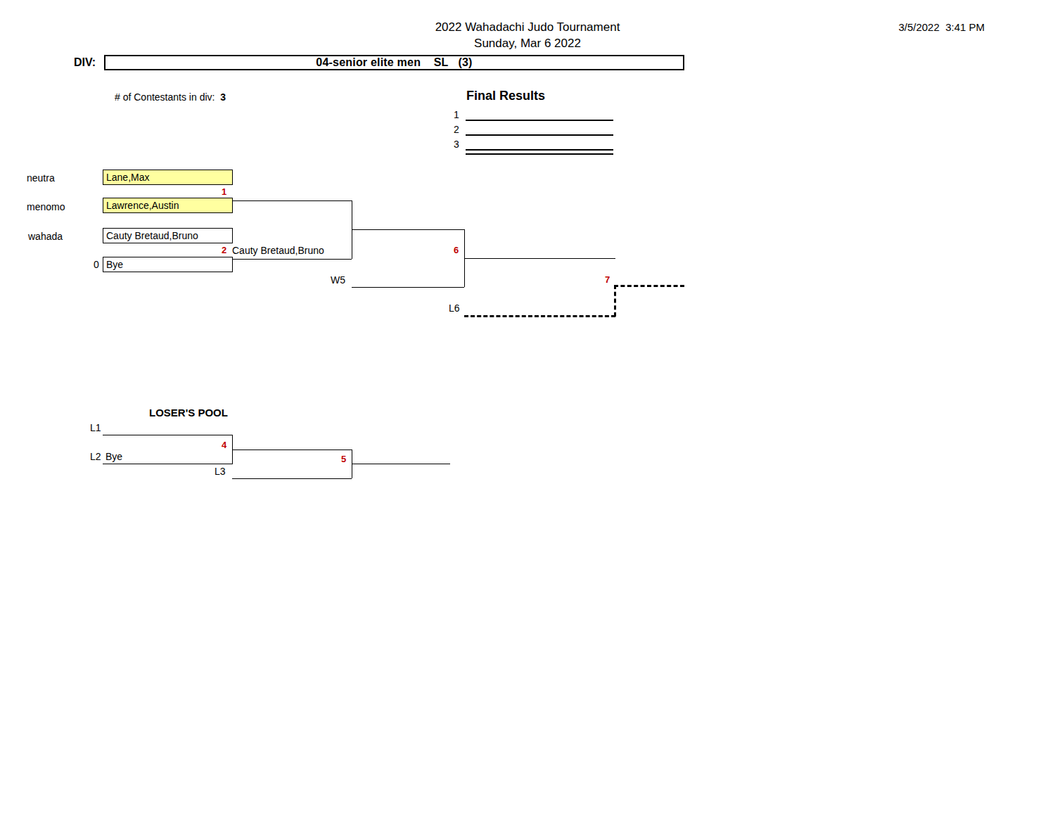2022 Wahadachi Judo Tournament
Sunday, Mar 6 2022
3/5/2022 3:41 PM
DIV:
04-senior elite men SL (3)
# of Contestants in div: 3
Final Results
1
2
3
neutra
menomo
wahada
Lane,Max
1
Lawrence,Austin
Cauty Bretaud,Bruno
2
0
Bye
Cauty Bretaud,Bruno
6
W5
7
L6
LOSER'S POOL
L1
4
L2
Bye
5
L3